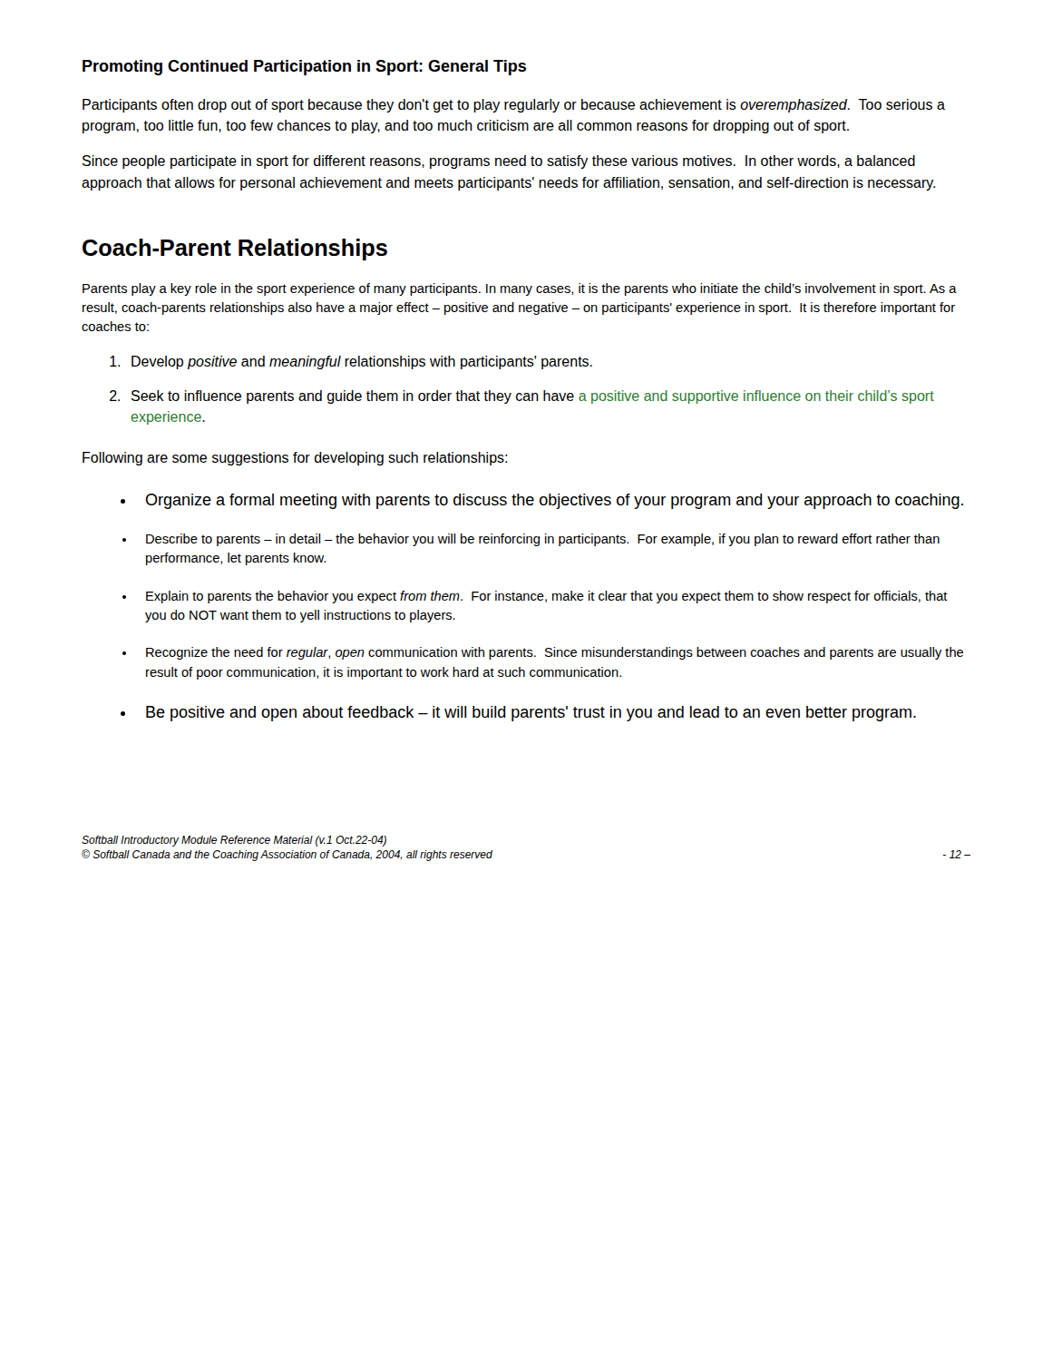Promoting Continued Participation in Sport: General Tips
Participants often drop out of sport because they don't get to play regularly or because achievement is overemphasized. Too serious a program, too little fun, too few chances to play, and too much criticism are all common reasons for dropping out of sport.
Since people participate in sport for different reasons, programs need to satisfy these various motives. In other words, a balanced approach that allows for personal achievement and meets participants' needs for affiliation, sensation, and self-direction is necessary.
Coach-Parent Relationships
Parents play a key role in the sport experience of many participants. In many cases, it is the parents who initiate the child’s involvement in sport. As a result, coach-parents relationships also have a major effect – positive and negative – on participants' experience in sport. It is therefore important for coaches to:
Develop positive and meaningful relationships with participants' parents.
Seek to influence parents and guide them in order that they can have a positive and supportive influence on their child’s sport experience.
Following are some suggestions for developing such relationships:
Organize a formal meeting with parents to discuss the objectives of your program and your approach to coaching.
Describe to parents – in detail – the behavior you will be reinforcing in participants. For example, if you plan to reward effort rather than performance, let parents know.
Explain to parents the behavior you expect from them. For instance, make it clear that you expect them to show respect for officials, that you do NOT want them to yell instructions to players.
Recognize the need for regular, open communication with parents. Since misunderstandings between coaches and parents are usually the result of poor communication, it is important to work hard at such communication.
Be positive and open about feedback – it will build parents' trust in you and lead to an even better program.
Softball Introductory Module Reference Material (v.1 Oct.22-04) © Softball Canada and the Coaching Association of Canada, 2004, all rights reserved- 12 –